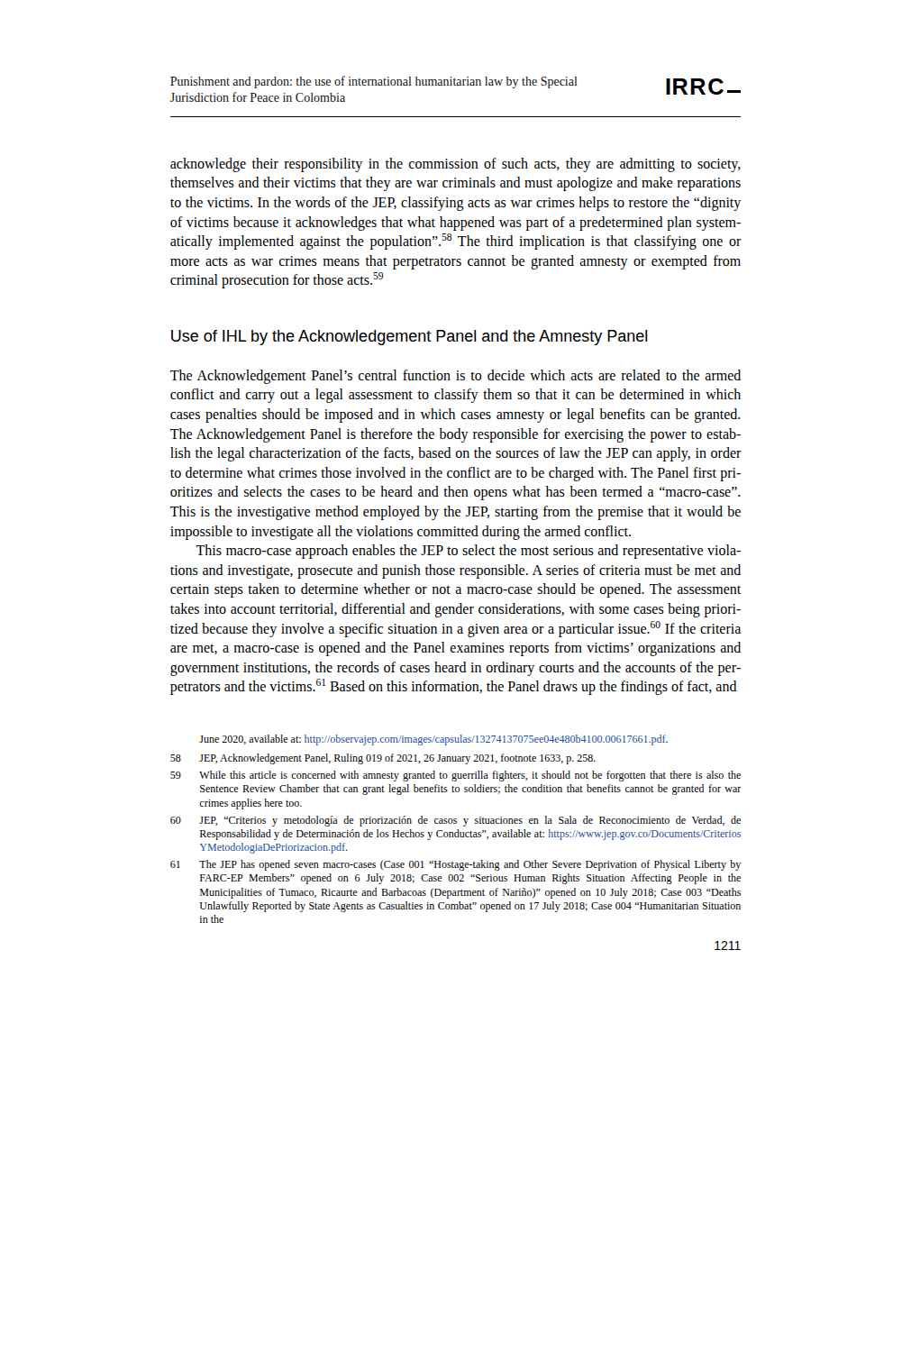Punishment and pardon: the use of international humanitarian law by the Special Jurisdiction for Peace in Colombia
IRRC
acknowledge their responsibility in the commission of such acts, they are admitting to society, themselves and their victims that they are war criminals and must apologize and make reparations to the victims. In the words of the JEP, classifying acts as war crimes helps to restore the “dignity of victims because it acknowledges that what happened was part of a predetermined plan systematically implemented against the population”.58 The third implication is that classifying one or more acts as war crimes means that perpetrators cannot be granted amnesty or exempted from criminal prosecution for those acts.59
Use of IHL by the Acknowledgement Panel and the Amnesty Panel
The Acknowledgement Panel’s central function is to decide which acts are related to the armed conflict and carry out a legal assessment to classify them so that it can be determined in which cases penalties should be imposed and in which cases amnesty or legal benefits can be granted. The Acknowledgement Panel is therefore the body responsible for exercising the power to establish the legal characterization of the facts, based on the sources of law the JEP can apply, in order to determine what crimes those involved in the conflict are to be charged with. The Panel first prioritizes and selects the cases to be heard and then opens what has been termed a “macro-case”. This is the investigative method employed by the JEP, starting from the premise that it would be impossible to investigate all the violations committed during the armed conflict.
This macro-case approach enables the JEP to select the most serious and representative violations and investigate, prosecute and punish those responsible. A series of criteria must be met and certain steps taken to determine whether or not a macro-case should be opened. The assessment takes into account territorial, differential and gender considerations, with some cases being prioritized because they involve a specific situation in a given area or a particular issue.60 If the criteria are met, a macro-case is opened and the Panel examines reports from victims’ organizations and government institutions, the records of cases heard in ordinary courts and the accounts of the perpetrators and the victims.61 Based on this information, the Panel draws up the findings of fact, and
June 2020, available at: http://observajep.com/images/capsulas/13274137075ee04e480b4100.00617661.pdf.
58 JEP, Acknowledgement Panel, Ruling 019 of 2021, 26 January 2021, footnote 1633, p. 258.
59 While this article is concerned with amnesty granted to guerrilla fighters, it should not be forgotten that there is also the Sentence Review Chamber that can grant legal benefits to soldiers; the condition that benefits cannot be granted for war crimes applies here too.
60 JEP, “Criterios y metodología de priorización de casos y situaciones en la Sala de Reconocimiento de Verdad, de Responsabilidad y de Determinación de los Hechos y Conductas”, available at: https://www.jep.gov.co/Documents/CriteriosYMetodologiaDePriorizacion.pdf.
61 The JEP has opened seven macro-cases (Case 001 “Hostage-taking and Other Severe Deprivation of Physical Liberty by FARC-EP Members” opened on 6 July 2018; Case 002 “Serious Human Rights Situation Affecting People in the Municipalities of Tumaco, Ricaurte and Barbacoas (Department of Nariño)” opened on 10 July 2018; Case 003 “Deaths Unlawfully Reported by State Agents as Casualties in Combat” opened on 17 July 2018; Case 004 “Humanitarian Situation in the
1211